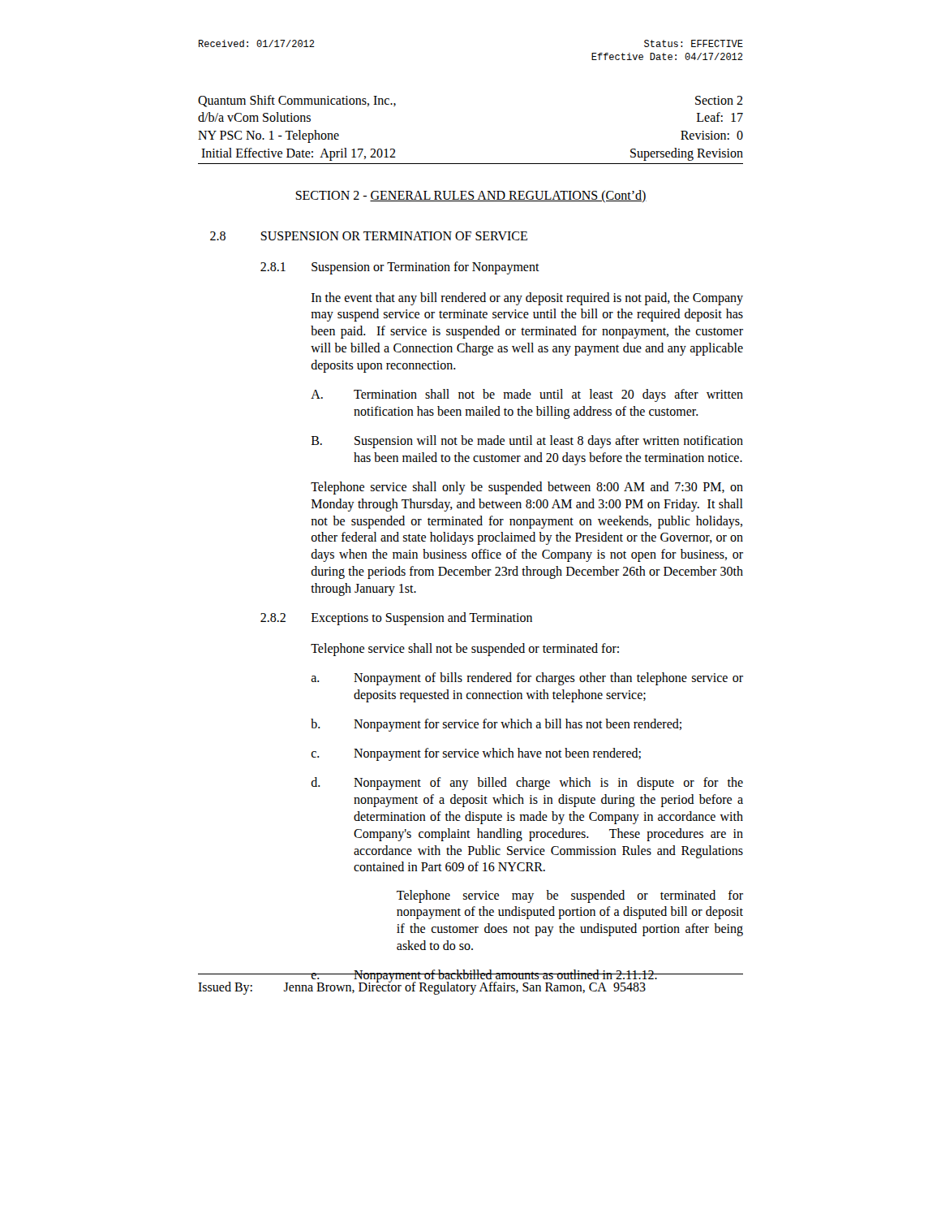Received: 01/17/2012 Status: EFFECTIVE
Effective Date: 04/17/2012
Quantum Shift Communications, Inc., Section 2
d/b/a vCom Solutions Leaf: 17
NY PSC No. 1 - Telephone Revision: 0
Initial Effective Date: April 17, 2012 Superseding Revision
SECTION 2 - GENERAL RULES AND REGULATIONS (Cont’d)
2.8
SUSPENSION OR TERMINATION OF SERVICE
2.8.1
Suspension or Termination for Nonpayment
In the event that any bill rendered or any deposit required is not paid, the Company may suspend service or terminate service until the bill or the required deposit has been paid. If service is suspended or terminated for nonpayment, the customer will be billed a Connection Charge as well as any payment due and any applicable deposits upon reconnection.
A.
Termination shall not be made until at least 20 days after written notification has been mailed to the billing address of the customer.
B.
Suspension will not be made until at least 8 days after written notification has been mailed to the customer and 20 days before the termination notice.
Telephone service shall only be suspended between 8:00 AM and 7:30 PM, on Monday through Thursday, and between 8:00 AM and 3:00 PM on Friday. It shall not be suspended or terminated for nonpayment on weekends, public holidays, other federal and state holidays proclaimed by the President or the Governor, or on days when the main business office of the Company is not open for business, or during the periods from December 23rd through December 26th or December 30th through January 1st.
2.8.2
Exceptions to Suspension and Termination
Telephone service shall not be suspended or terminated for:
a.
Nonpayment of bills rendered for charges other than telephone service or deposits requested in connection with telephone service;
b.
Nonpayment for service for which a bill has not been rendered;
c.
Nonpayment for service which have not been rendered;
d.
Nonpayment of any billed charge which is in dispute or for the nonpayment of a deposit which is in dispute during the period before a determination of the dispute is made by the Company in accordance with Company's complaint handling procedures. These procedures are in accordance with the Public Service Commission Rules and Regulations contained in Part 609 of 16 NYCRR.
Telephone service may be suspended or terminated for nonpayment of the undisputed portion of a disputed bill or deposit if the customer does not pay the undisputed portion after being asked to do so.
e.
Nonpayment of backbilled amounts as outlined in 2.11.12.
Issued By:
Jenna Brown, Director of Regulatory Affairs, San Ramon, CA 95483